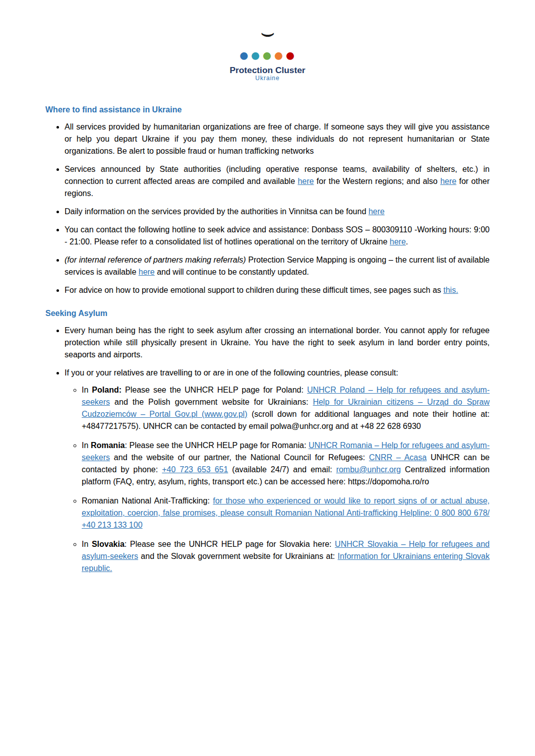⌣
●●●●●
Protection Cluster
Ukraine
Where to find assistance in Ukraine
All services provided by humanitarian organizations are free of charge. If someone says they will give you assistance or help you depart Ukraine if you pay them money, these individuals do not represent humanitarian or State organizations. Be alert to possible fraud or human trafficking networks
Services announced by State authorities (including operative response teams, availability of shelters, etc.) in connection to current affected areas are compiled and available here for the Western regions; and also here for other regions.
Daily information on the services provided by the authorities in Vinnitsa can be found here
You can contact the following hotline to seek advice and assistance: Donbass SOS – 800309110 -Working hours: 9:00 - 21:00. Please refer to a consolidated list of hotlines operational on the territory of Ukraine here.
(for internal reference of partners making referrals) Protection Service Mapping is ongoing – the current list of available services is available here and will continue to be constantly updated.
For advice on how to provide emotional support to children during these difficult times, see pages such as this.
Seeking Asylum
Every human being has the right to seek asylum after crossing an international border. You cannot apply for refugee protection while still physically present in Ukraine. You have the right to seek asylum in land border entry points, seaports and airports.
If you or your relatives are travelling to or are in one of the following countries, please consult:
In Poland: Please see the UNHCR HELP page for Poland: UNHCR Poland – Help for refugees and asylum-seekers and the Polish government website for Ukrainians: Help for Ukrainian citizens – Urząd do Spraw Cudzoziemców – Portal Gov.pl (www.gov.pl) (scroll down for additional languages and note their hotline at: +48477217575). UNHCR can be contacted by email polwa@unhcr.org and at +48 22 628 6930
In Romania: Please see the UNHCR HELP page for Romania: UNHCR Romania – Help for refugees and asylum-seekers and the website of our partner, the National Council for Refugees: CNRR – Acasa UNHCR can be contacted by phone: +40 723 653 651 (available 24/7) and email: rombu@unhcr.org Centralized information platform (FAQ, entry, asylum, rights, transport etc.) can be accessed here: https://dopomoha.ro/ro
Romanian National Anit-Trafficking: for those who experienced or would like to report signs of or actual abuse, exploitation, coercion, false promises, please consult Romanian National Anti-trafficking Helpline: 0 800 800 678/ +40 213 133 100
In Slovakia: Please see the UNHCR HELP page for Slovakia here: UNHCR Slovakia – Help for refugees and asylum-seekers and the Slovak government website for Ukrainians at: Information for Ukrainians entering Slovak republic.